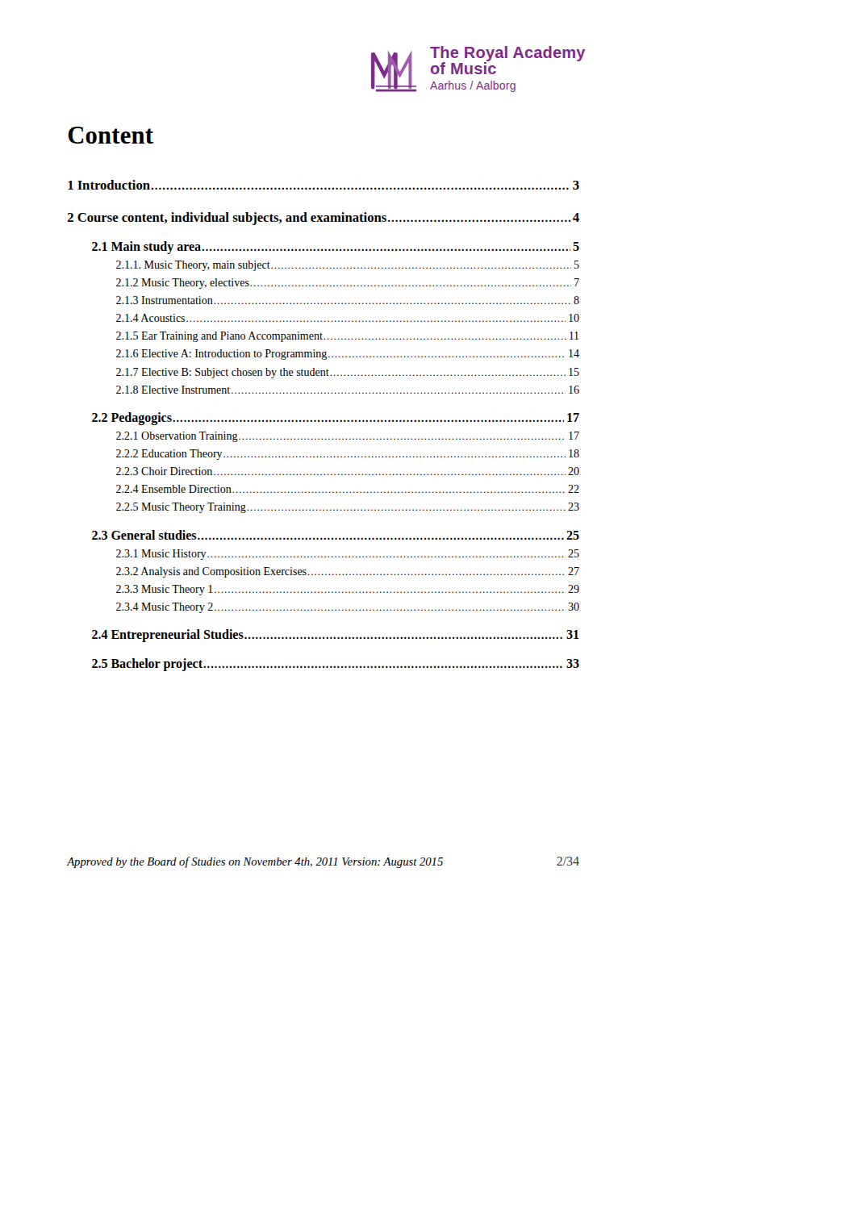The Royal Academy
of Music
Aarhus / Aalborg
Content
1 Introduction.................................................................................................................................. 3
2 Course content, individual subjects, and examinations........................................................... 4
2.1 Main study area....................................................................................................................... 5
2.1.1. Music Theory, main subject................................................................................................................. 5
2.1.2 Music Theory, electives......................................................................................................................... 7
2.1.3 Instrumentation..................................................................................................................................... 8
2.1.4 Acoustics................................................................................................................................................. 10
2.1.5 Ear Training and Piano Accompaniment....................................................................................... 11
2.1.6 Elective A: Introduction to Programming..................................................................................... 14
2.1.7 Elective B: Subject chosen by the student..................................................................................... 15
2.1.8 Elective Instrument............................................................................................................................... 16
2.2 Pedagogics.............................................................................................................................. 17
2.2.1 Observation Training............................................................................................................................. 17
2.2.2 Education Theory................................................................................................................................... 18
2.2.3 Choir Direction....................................................................................................................................... 20
2.2.4 Ensemble Direction............................................................................................................................... 22
2.2.5 Music Theory Training......................................................................................................................... 23
2.3 General studies..................................................................................................................... 25
2.3.1 Music History......................................................................................................................................... 25
2.3.2 Analysis and Composition Exercises............................................................................................. 27
2.3.3 Music Theory 1....................................................................................................................................... 29
2.3.4 Music Theory 2....................................................................................................................................... 30
2.4 Entrepreneurial Studies................................................................................................. 31
2.5 Bachelor project.................................................................................................................. 33
Approved by the Board of Studies on November 4th, 2011 Version: August 2015
2/34